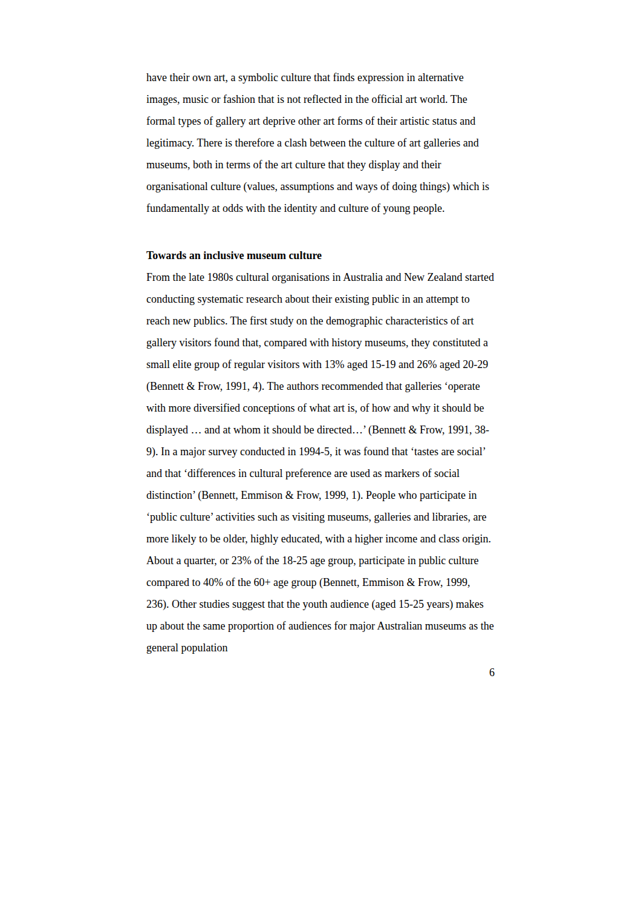have their own art, a symbolic culture that finds expression in alternative images, music or fashion that is not reflected in the official art world. The formal types of gallery art deprive other art forms of their artistic status and legitimacy. There is therefore a clash between the culture of art galleries and museums, both in terms of the art culture that they display and their organisational culture (values, assumptions and ways of doing things) which is fundamentally at odds with the identity and culture of young people.
Towards an inclusive museum culture
From the late 1980s cultural organisations in Australia and New Zealand started conducting systematic research about their existing public in an attempt to reach new publics. The first study on the demographic characteristics of art gallery visitors found that, compared with history museums, they constituted a small elite group of regular visitors with 13% aged 15-19 and 26% aged 20-29 (Bennett & Frow, 1991, 4). The authors recommended that galleries ‘operate with more diversified conceptions of what art is, of how and why it should be displayed … and at whom it should be directed…’ (Bennett & Frow, 1991, 38-9). In a major survey conducted in 1994-5, it was found that ‘tastes are social’ and that ‘differences in cultural preference are used as markers of social distinction’ (Bennett, Emmison & Frow, 1999, 1). People who participate in ‘public culture’ activities such as visiting museums, galleries and libraries, are more likely to be older, highly educated, with a higher income and class origin. About a quarter, or 23% of the 18-25 age group, participate in public culture compared to 40% of the 60+ age group (Bennett, Emmison & Frow, 1999, 236). Other studies suggest that the youth audience (aged 15-25 years) makes up about the same proportion of audiences for major Australian museums as the general population
6